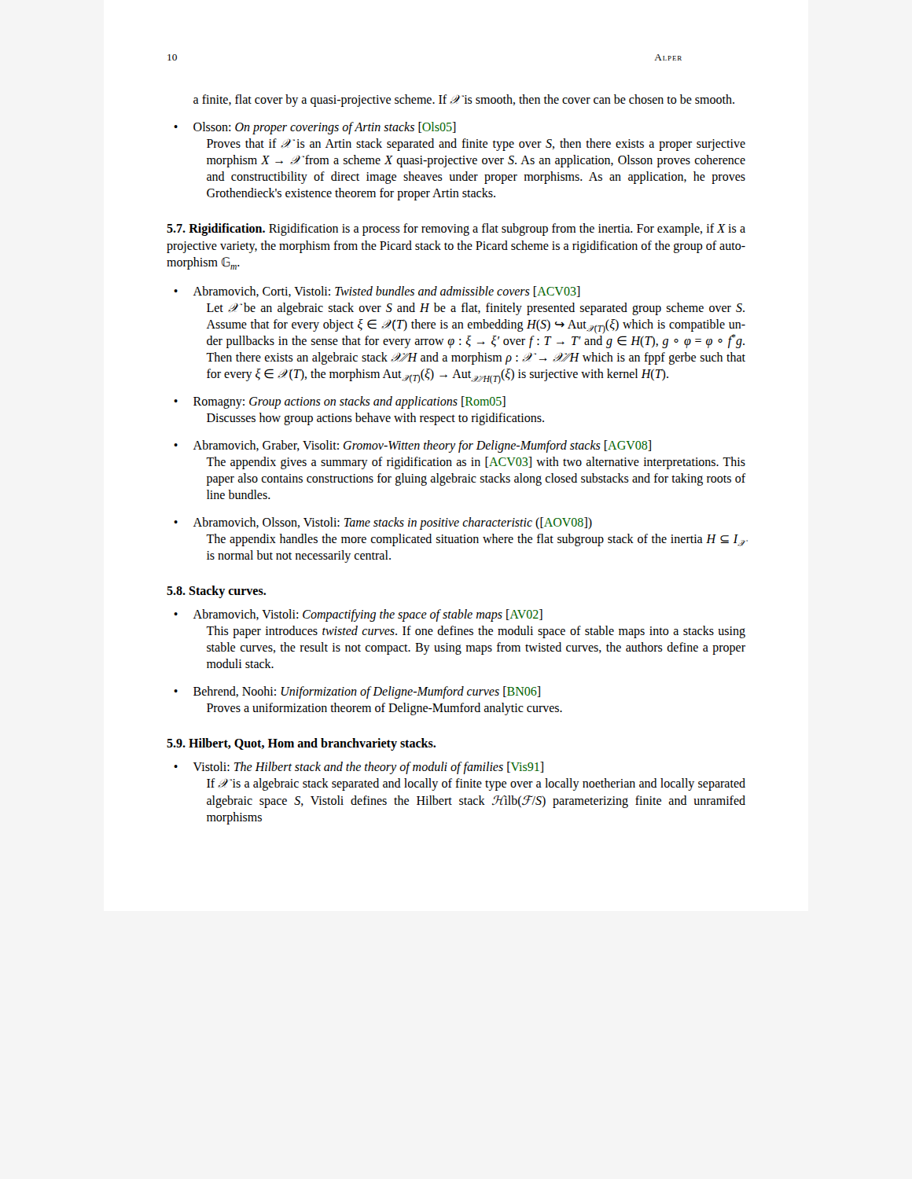10 Alper
a finite, flat cover by a quasi-projective scheme. If 𝒳 is smooth, then the cover can be chosen to be smooth.
Olsson: On proper coverings of Artin stacks [Ols05]
Proves that if 𝒳 is an Artin stack separated and finite type over S, then there exists a proper surjective morphism X → 𝒳 from a scheme X quasi-projective over S. As an application, Olsson proves coherence and constructibility of direct image sheaves under proper morphisms. As an application, he proves Grothendieck's existence theorem for proper Artin stacks.
5.7. Rigidification.
Rigidification is a process for removing a flat subgroup from the inertia. For example, if X is a projective variety, the morphism from the Picard stack to the Picard scheme is a rigidification of the group of automorphism 𝔾m.
Abramovich, Corti, Vistoli: Twisted bundles and admissible covers [ACV03]
Let 𝒳 be an algebraic stack over S and H be a flat, finitely presented separated group scheme over S. Assume that for every object ξ ∈ 𝒳(T) there is an embedding H(S) ↪ Aut𝒳(T)(ξ) which is compatible under pullbacks in the sense that for every arrow φ : ξ → ξ′ over f : T → T′ and g ∈ H(T), g ∘ φ = φ ∘ f*g. Then there exists an algebraic stack 𝒳∕∕H and a morphism ρ : 𝒳 → 𝒳∕∕H which is an fppf gerbe such that for every ξ ∈ 𝒳(T), the morphism Aut𝒳(T)(ξ) → Aut𝒳∕∕H(T)(ξ) is surjective with kernel H(T).
Romagny: Group actions on stacks and applications [Rom05]
Discusses how group actions behave with respect to rigidifications.
Abramovich, Graber, Visolit: Gromov-Witten theory for Deligne-Mumford stacks [AGV08]
The appendix gives a summary of rigidification as in [ACV03] with two alternative interpretations. This paper also contains constructions for gluing algebraic stacks along closed substacks and for taking roots of line bundles.
Abramovich, Olsson, Vistoli: Tame stacks in positive characteristic ([AOV08])
The appendix handles the more complicated situation where the flat subgroup stack of the inertia H ⊆ I𝒳 is normal but not necessarily central.
5.8. Stacky curves.
Abramovich, Vistoli: Compactifying the space of stable maps [AV02]
This paper introduces twisted curves. If one defines the moduli space of stable maps into a stacks using stable curves, the result is not compact. By using maps from twisted curves, the authors define a proper moduli stack.
Behrend, Noohi: Uniformization of Deligne-Mumford curves [BN06]
Proves a uniformization theorem of Deligne-Mumford analytic curves.
5.9. Hilbert, Quot, Hom and branchvariety stacks.
Vistoli: The Hilbert stack and the theory of moduli of families [Vis91]
If 𝒳 is a algebraic stack separated and locally of finite type over a locally noetherian and locally separated algebraic space S, Vistoli defines the Hilbert stack ℋilb(ℱ/S) parameterizing finite and unramifed morphisms